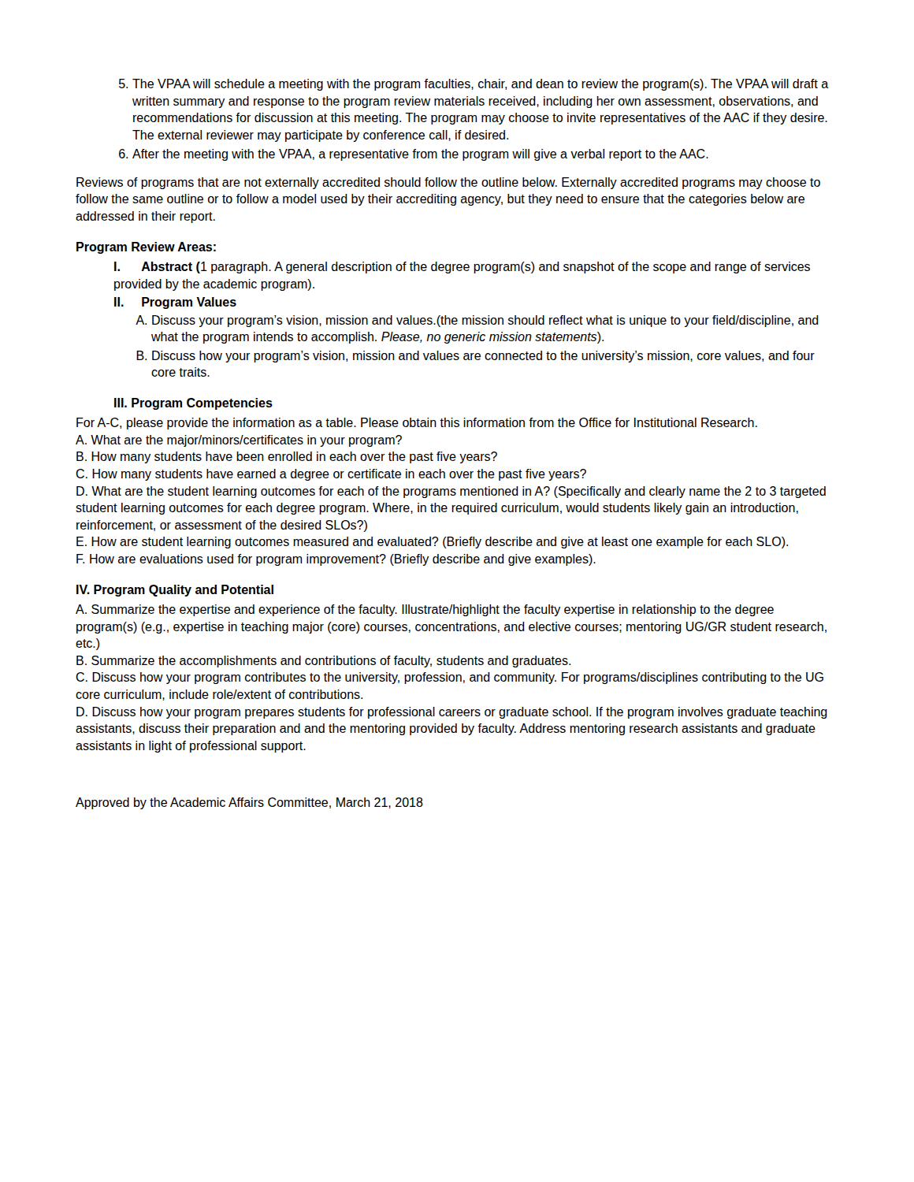The VPAA will schedule a meeting with the program faculties, chair, and dean to review the program(s). The VPAA will draft a written summary and response to the program review materials received, including her own assessment, observations, and recommendations for discussion at this meeting. The program may choose to invite representatives of the AAC if they desire. The external reviewer may participate by conference call, if desired.
After the meeting with the VPAA, a representative from the program will give a verbal report to the AAC.
Reviews of programs that are not externally accredited should follow the outline below. Externally accredited programs may choose to follow the same outline or to follow a model used by their accrediting agency, but they need to ensure that the categories below are addressed in their report.
Program Review Areas:
I. Abstract (1 paragraph. A general description of the degree program(s) and snapshot of the scope and range of services provided by the academic program).
II. Program Values
Discuss your program’s vision, mission and values.(the mission should reflect what is unique to your field/discipline, and what the program intends to accomplish. Please, no generic mission statements).
Discuss how your program’s vision, mission and values are connected to the university’s mission, core values, and four core traits.
III. Program Competencies
For A-C, please provide the information as a table. Please obtain this information from the Office for Institutional Research.
A. What are the major/minors/certificates in your program?
B. How many students have been enrolled in each over the past five years?
C. How many students have earned a degree or certificate in each over the past five years?
D. What are the student learning outcomes for each of the programs mentioned in A? (Specifically and clearly name the 2 to 3 targeted student learning outcomes for each degree program. Where, in the required curriculum, would students likely gain an introduction, reinforcement, or assessment of the desired SLOs?)
E. How are student learning outcomes measured and evaluated? (Briefly describe and give at least one example for each SLO).
F. How are evaluations used for program improvement? (Briefly describe and give examples).
IV. Program Quality and Potential
A. Summarize the expertise and experience of the faculty. Illustrate/highlight the faculty expertise in relationship to the degree program(s) (e.g., expertise in teaching major (core) courses, concentrations, and elective courses; mentoring UG/GR student research, etc.)
B. Summarize the accomplishments and contributions of faculty, students and graduates.
C. Discuss how your program contributes to the university, profession, and community. For programs/disciplines contributing to the UG core curriculum, include role/extent of contributions.
D. Discuss how your program prepares students for professional careers or graduate school. If the program involves graduate teaching assistants, discuss their preparation and and the mentoring provided by faculty. Address mentoring research assistants and graduate assistants in light of professional support.
Approved by the Academic Affairs Committee, March 21, 2018